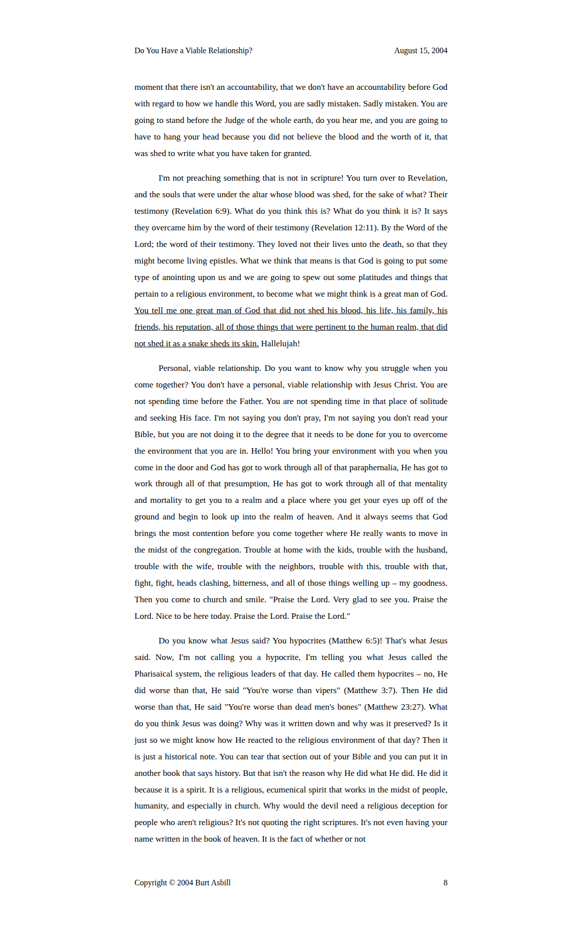Do You Have a Viable Relationship? August 15, 2004
moment that there isn't an accountability, that we don't have an accountability before God with regard to how we handle this Word, you are sadly mistaken. Sadly mistaken. You are going to stand before the Judge of the whole earth, do you hear me, and you are going to have to hang your head because you did not believe the blood and the worth of it, that was shed to write what you have taken for granted.
I'm not preaching something that is not in scripture! You turn over to Revelation, and the souls that were under the altar whose blood was shed, for the sake of what? Their testimony (Revelation 6:9). What do you think this is? What do you think it is? It says they overcame him by the word of their testimony (Revelation 12:11). By the Word of the Lord; the word of their testimony. They loved not their lives unto the death, so that they might become living epistles. What we think that means is that God is going to put some type of anointing upon us and we are going to spew out some platitudes and things that pertain to a religious environment, to become what we might think is a great man of God. You tell me one great man of God that did not shed his blood, his life, his family, his friends, his reputation, all of those things that were pertinent to the human realm, that did not shed it as a snake sheds its skin. Hallelujah!
Personal, viable relationship. Do you want to know why you struggle when you come together? You don't have a personal, viable relationship with Jesus Christ. You are not spending time before the Father. You are not spending time in that place of solitude and seeking His face. I'm not saying you don't pray, I'm not saying you don't read your Bible, but you are not doing it to the degree that it needs to be done for you to overcome the environment that you are in. Hello! You bring your environment with you when you come in the door and God has got to work through all of that paraphernalia, He has got to work through all of that presumption, He has got to work through all of that mentality and mortality to get you to a realm and a place where you get your eyes up off of the ground and begin to look up into the realm of heaven. And it always seems that God brings the most contention before you come together where He really wants to move in the midst of the congregation. Trouble at home with the kids, trouble with the husband, trouble with the wife, trouble with the neighbors, trouble with this, trouble with that, fight, fight, heads clashing, bitterness, and all of those things welling up – my goodness. Then you come to church and smile. "Praise the Lord. Very glad to see you. Praise the Lord. Nice to be here today. Praise the Lord. Praise the Lord."
Do you know what Jesus said? You hypocrites (Matthew 6:5)! That's what Jesus said. Now, I'm not calling you a hypocrite, I'm telling you what Jesus called the Pharisaical system, the religious leaders of that day. He called them hypocrites – no, He did worse than that, He said "You're worse than vipers" (Matthew 3:7). Then He did worse than that, He said "You're worse than dead men's bones" (Matthew 23:27). What do you think Jesus was doing? Why was it written down and why was it preserved? Is it just so we might know how He reacted to the religious environment of that day? Then it is just a historical note. You can tear that section out of your Bible and you can put it in another book that says history. But that isn't the reason why He did what He did. He did it because it is a spirit. It is a religious, ecumenical spirit that works in the midst of people, humanity, and especially in church. Why would the devil need a religious deception for people who aren't religious? It's not quoting the right scriptures. It's not even having your name written in the book of heaven. It is the fact of whether or not
Copyright © 2004 Burt Asbill 8